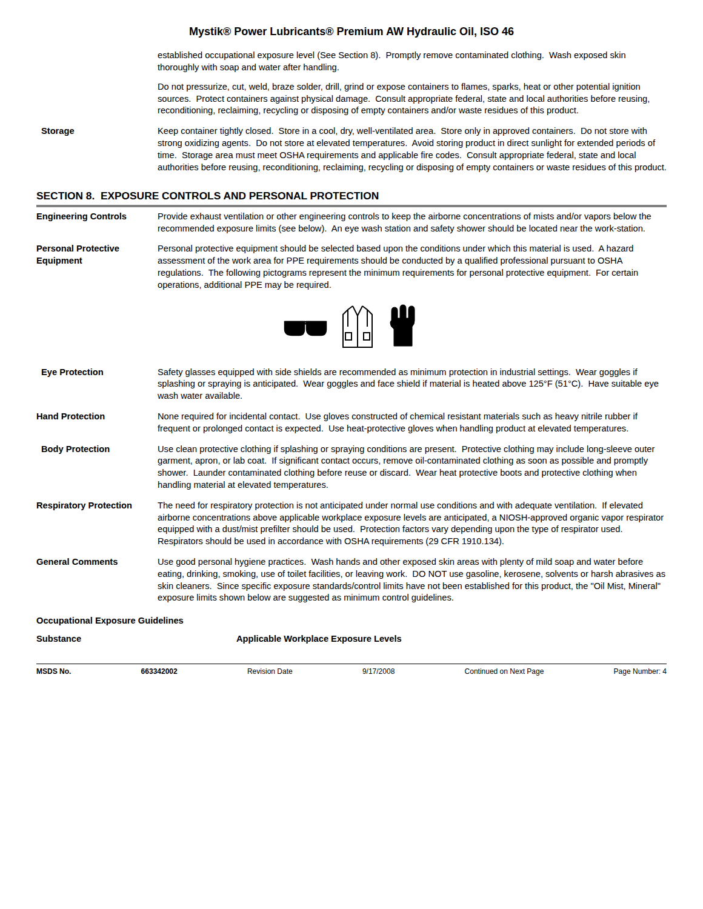Mystik® Power Lubricants® Premium AW Hydraulic Oil, ISO 46
established occupational exposure level (See Section 8). Promptly remove contaminated clothing. Wash exposed skin thoroughly with soap and water after handling.
Do not pressurize, cut, weld, braze solder, drill, grind or expose containers to flames, sparks, heat or other potential ignition sources. Protect containers against physical damage. Consult appropriate federal, state and local authorities before reusing, reconditioning, reclaiming, recycling or disposing of empty containers and/or waste residues of this product.
Storage
Keep container tightly closed. Store in a cool, dry, well-ventilated area. Store only in approved containers. Do not store with strong oxidizing agents. Do not store at elevated temperatures. Avoid storing product in direct sunlight for extended periods of time. Storage area must meet OSHA requirements and applicable fire codes. Consult appropriate federal, state and local authorities before reusing, reconditioning, reclaiming, recycling or disposing of empty containers or waste residues of this product.
SECTION 8. EXPOSURE CONTROLS AND PERSONAL PROTECTION
Engineering Controls
Provide exhaust ventilation or other engineering controls to keep the airborne concentrations of mists and/or vapors below the recommended exposure limits (see below). An eye wash station and safety shower should be located near the work-station.
Personal Protective Equipment
Personal protective equipment should be selected based upon the conditions under which this material is used. A hazard assessment of the work area for PPE requirements should be conducted by a qualified professional pursuant to OSHA regulations. The following pictograms represent the minimum requirements for personal protective equipment. For certain operations, additional PPE may be required.
Eye Protection
Safety glasses equipped with side shields are recommended as minimum protection in industrial settings. Wear goggles if splashing or spraying is anticipated. Wear goggles and face shield if material is heated above 125°F (51°C). Have suitable eye wash water available.
Hand Protection
None required for incidental contact. Use gloves constructed of chemical resistant materials such as heavy nitrile rubber if frequent or prolonged contact is expected. Use heat-protective gloves when handling product at elevated temperatures.
Body Protection
Use clean protective clothing if splashing or spraying conditions are present. Protective clothing may include long-sleeve outer garment, apron, or lab coat. If significant contact occurs, remove oil-contaminated clothing as soon as possible and promptly shower. Launder contaminated clothing before reuse or discard. Wear heat protective boots and protective clothing when handling material at elevated temperatures.
Respiratory Protection
The need for respiratory protection is not anticipated under normal use conditions and with adequate ventilation. If elevated airborne concentrations above applicable workplace exposure levels are anticipated, a NIOSH-approved organic vapor respirator equipped with a dust/mist prefilter should be used. Protection factors vary depending upon the type of respirator used. Respirators should be used in accordance with OSHA requirements (29 CFR 1910.134).
General Comments
Use good personal hygiene practices. Wash hands and other exposed skin areas with plenty of mild soap and water before eating, drinking, smoking, use of toilet facilities, or leaving work. DO NOT use gasoline, kerosene, solvents or harsh abrasives as skin cleaners. Since specific exposure standards/control limits have not been established for this product, the "Oil Mist, Mineral" exposure limits shown below are suggested as minimum control guidelines.
Occupational Exposure Guidelines
Substance
Applicable Workplace Exposure Levels
MSDS No.
663342002
Revision Date
9/17/2008
Continued on Next Page
Page Number: 4